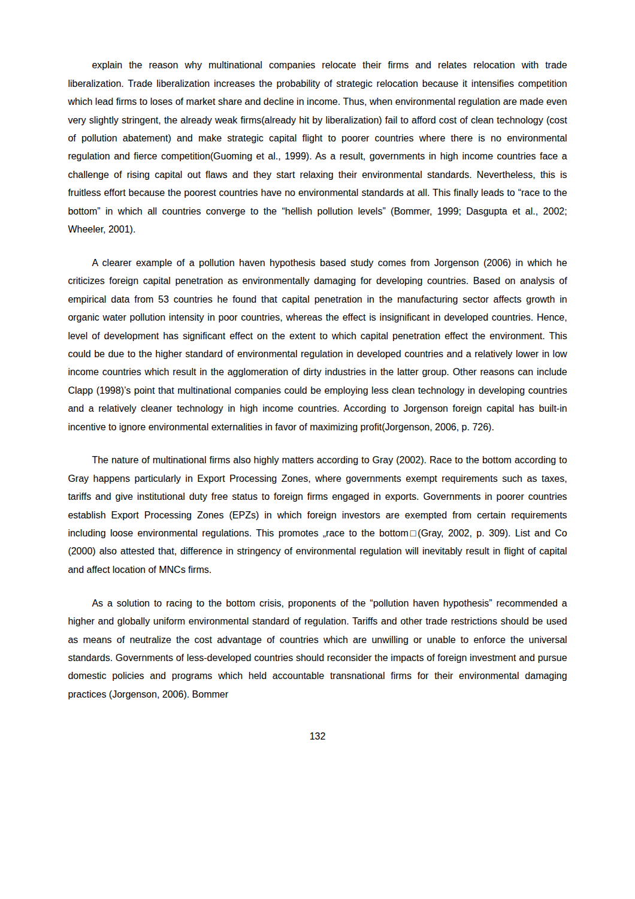explain the reason why multinational companies relocate their firms and relates relocation with trade liberalization. Trade liberalization increases the probability of strategic relocation because it intensifies competition which lead firms to loses of market share and decline in income. Thus, when environmental regulation are made even very slightly stringent, the already weak firms(already hit by liberalization) fail to afford cost of clean technology (cost of pollution abatement) and make strategic capital flight to poorer countries where there is no environmental regulation and fierce competition(Guoming et al., 1999). As a result, governments in high income countries face a challenge of rising capital out flaws and they start relaxing their environmental standards. Nevertheless, this is fruitless effort because the poorest countries have no environmental standards at all. This finally leads to “race to the bottom” in which all countries converge to the “hellish pollution levels” (Bommer, 1999; Dasgupta et al., 2002; Wheeler, 2001).
A clearer example of a pollution haven hypothesis based study comes from Jorgenson (2006) in which he criticizes foreign capital penetration as environmentally damaging for developing countries. Based on analysis of empirical data from 53 countries he found that capital penetration in the manufacturing sector affects growth in organic water pollution intensity in poor countries, whereas the effect is insignificant in developed countries. Hence, level of development has significant effect on the extent to which capital penetration effect the environment. This could be due to the higher standard of environmental regulation in developed countries and a relatively lower in low income countries which result in the agglomeration of dirty industries in the latter group. Other reasons can include Clapp (1998)’s point that multinational companies could be employing less clean technology in developing countries and a relatively cleaner technology in high income countries. According to Jorgenson foreign capital has built-in incentive to ignore environmental externalities in favor of maximizing profit(Jorgenson, 2006, p. 726).
The nature of multinational firms also highly matters according to Gray (2002). Race to the bottom according to Gray happens particularly in Export Processing Zones, where governments exempt requirements such as taxes, tariffs and give institutional duty free status to foreign firms engaged in exports. Governments in poorer countries establish Export Processing Zones (EPZs) in which foreign investors are exempted from certain requirements including loose environmental regulations. This promotes „race to the bottom□(Gray, 2002, p. 309). List and Co (2000) also attested that, difference in stringency of environmental regulation will inevitably result in flight of capital and affect location of MNCs firms.
As a solution to racing to the bottom crisis, proponents of the “pollution haven hypothesis” recommended a higher and globally uniform environmental standard of regulation. Tariffs and other trade restrictions should be used as means of neutralize the cost advantage of countries which are unwilling or unable to enforce the universal standards. Governments of less-developed countries should reconsider the impacts of foreign investment and pursue domestic policies and programs which held accountable transnational firms for their environmental damaging practices (Jorgenson, 2006). Bommer
132